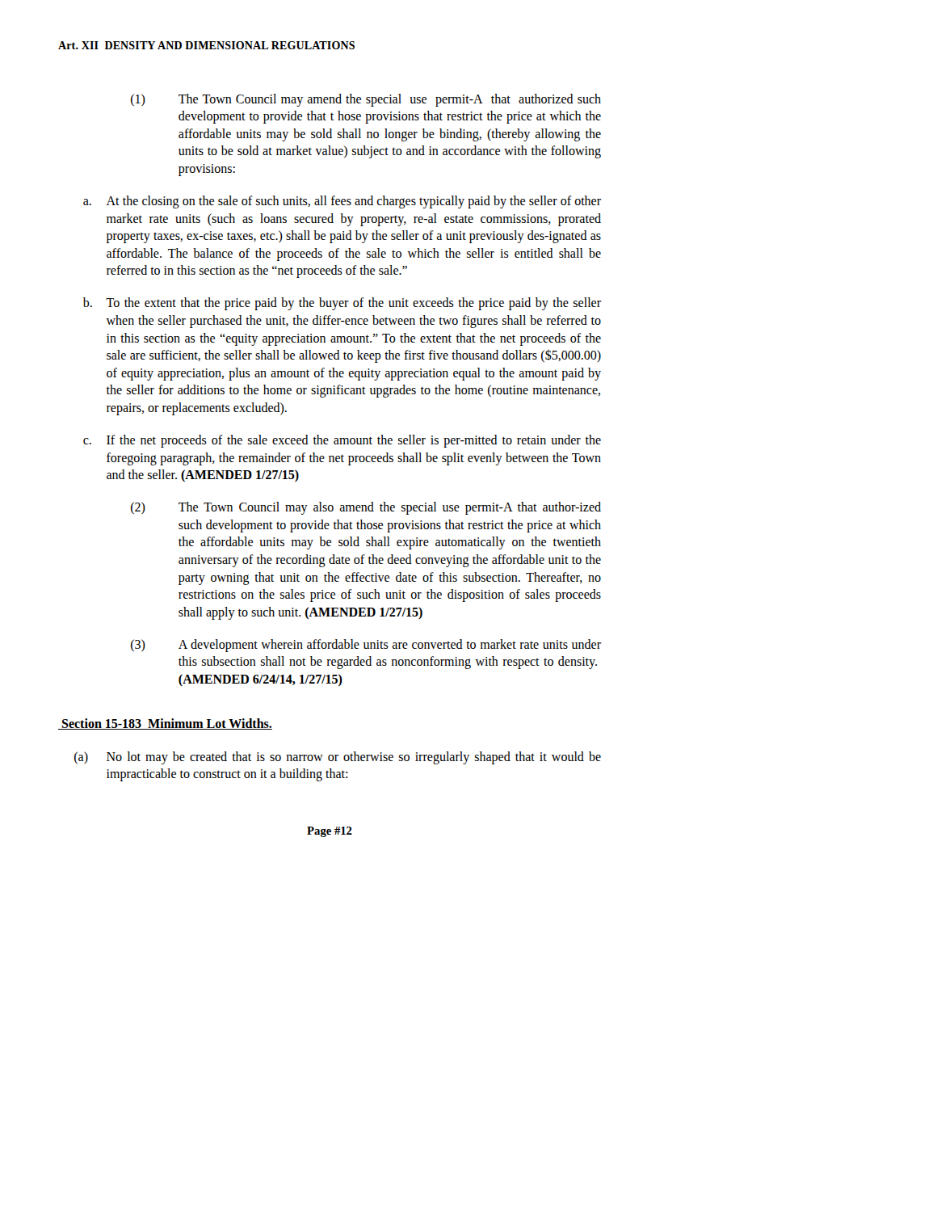Art. XII DENSITY AND DIMENSIONAL REGULATIONS
(1)
The Town Council may amend the special use permit-A that authorized such development to provide that t hose provisions that restrict the price at which the affordable units may be sold shall no longer be binding, (thereby allowing the units to be sold at market value) subject to and in accordance with the following provisions:
a.
At the closing on the sale of such units, all fees and charges typically paid by the seller of other market rate units (such as loans secured by property, re-al estate commissions, prorated property taxes, ex-cise taxes, etc.) shall be paid by the seller of a unit previously des-ignated as affordable. The balance of the proceeds of the sale to which the seller is entitled shall be referred to in this section as the “net proceeds of the sale.”
b.
To the extent that the price paid by the buyer of the unit exceeds the price paid by the seller when the seller purchased the unit, the differ-ence between the two figures shall be referred to in this section as the “equity appreciation amount.” To the extent that the net proceeds of the sale are sufficient, the seller shall be allowed to keep the first five thousand dollars ($5,000.00) of equity appreciation, plus an amount of the equity appreciation equal to the amount paid by the seller for additions to the home or significant upgrades to the home (routine maintenance, repairs, or replacements excluded).
c.
If the net proceeds of the sale exceed the amount the seller is per-mitted to retain under the foregoing paragraph, the remainder of the net proceeds shall be split evenly between the Town and the seller. (AMENDED 1/27/15)
(2)
The Town Council may also amend the special use permit-A that author-ized such development to provide that those provisions that restrict the price at which the affordable units may be sold shall expire automatically on the twentieth anniversary of the recording date of the deed conveying the affordable unit to the party owning that unit on the effective date of this subsection. Thereafter, no restrictions on the sales price of such unit or the disposition of sales proceeds shall apply to such unit. (AMENDED 1/27/15)
(3)
A development wherein affordable units are converted to market rate units under this subsection shall not be regarded as nonconforming with respect to density. (AMENDED 6/24/14, 1/27/15)
Section 15-183 Minimum Lot Widths.
(a)
No lot may be created that is so narrow or otherwise so irregularly shaped that it would be impracticable to construct on it a building that:
Page #12